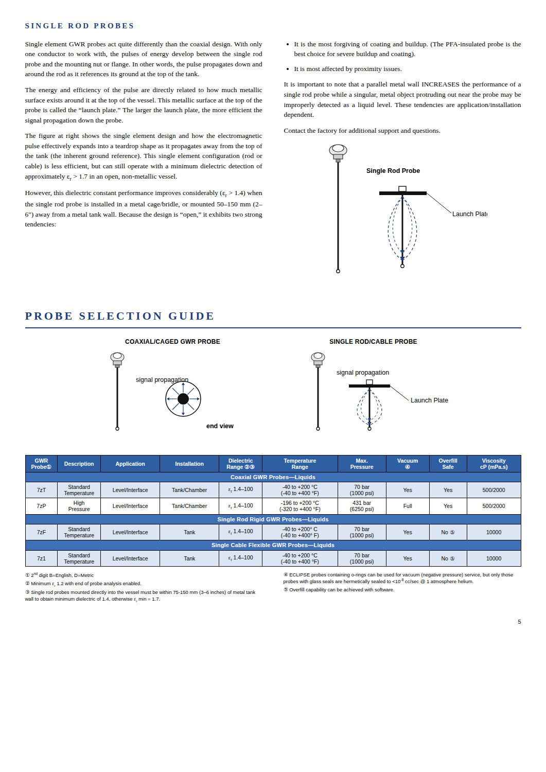Single Rod Probes
Single element GWR probes act quite differently than the coaxial design. With only one conductor to work with, the pulses of energy develop between the single rod probe and the mounting nut or flange. In other words, the pulse propagates down and around the rod as it references its ground at the top of the tank.
The energy and efficiency of the pulse are directly related to how much metallic surface exists around it at the top of the vessel. This metallic surface at the top of the probe is called the “launch plate.” The larger the launch plate, the more efficient the signal propagation down the probe.
The figure at right shows the single element design and how the electromagnetic pulse effectively expands into a teardrop shape as it propagates away from the top of the tank (the inherent ground reference). This single element configuration (rod or cable) is less efficient, but can still operate with a minimum dielectric detection of approximately εr > 1.7 in an open, non-metallic vessel.
However, this dielectric constant performance improves considerably (εr > 1.4) when the single rod probe is installed in a metal cage/bridle, or mounted 50–150 mm (2–6") away from a metal tank wall. Because the design is “open,” it exhibits two strong tendencies:
It is the most forgiving of coating and buildup. (The PFA-insulated probe is the best choice for severe buildup and coating).
It is most affected by proximity issues.
It is important to note that a parallel metal wall INCREASES the performance of a single rod probe while a singular, metal object protruding out near the probe may be improperly detected as a liquid level. These tendencies are application/installation dependent.
Contact the factory for additional support and questions.
Single Rod Probe Launch Plate
Probe Selection Guide
COAXIAL/CAGED GWR PROBE
signal propagation end view
SINGLE ROD/CABLE PROBE
signal propagation Launch Plate
| GWR Probe ① | Description | Application | Installation | Dielectric Range ②③ | Temperature Range | Max. Pressure | Vacuum ④ | Overfill Safe | Viscosity cP (mPa.s) |
| --- | --- | --- | --- | --- | --- | --- | --- | --- | --- |
| Coaxial GWR Probes—Liquids |
| 7zT | Standard Temperature | Level/Interface | Tank/Chamber | ε r 1.4–100 | -40 to +200 °C (-40 to +400 °F) | 70 bar (1000 psi) | Yes | Yes | 500/2000 |
| 7zP | High Pressure | Level/Interface | Tank/Chamber | ε r 1.4–100 | -196 to +200 °C (-320 to +400 °F) | 431 bar (6250 psi) | Full | Yes | 500/2000 |
| Single Rod Rigid GWR Probes—Liquids |
| 7zF | Standard Temperature | Level/Interface | Tank | ε r 1.4–100 | -40 to +200° C (-40 to +400° F) | 70 bar (1000 psi) | Yes | No ⑤ | 10000 |
| Single Cable Flexible GWR Probes—Liquids |
| 7z1 | Standard Temperature | Level/Interface | Tank | ε r 1.4–100 | -40 to +200 °C (-40 to +400 °F) | 70 bar (1000 psi) | Yes | No ⑤ | 10000 |
① 2nd digit B=English, D=Metric
② Minimum εr 1.2 with end of probe analysis enabled.
③ Single rod probes mounted directly into the vessel must be within 75-150 mm (3–6 inches) of metal tank wall to obtain minimum dielectric of 1.4, otherwise εr min = 1.7.
④ ECLIPSE probes containing o-rings can be used for vacuum (negative pressure) service, but only those probes with glass seals are hermetically sealed to <10-8 cc/sec @ 1 atmosphere helium.
⑤ Overfill capability can be achieved with software.
5